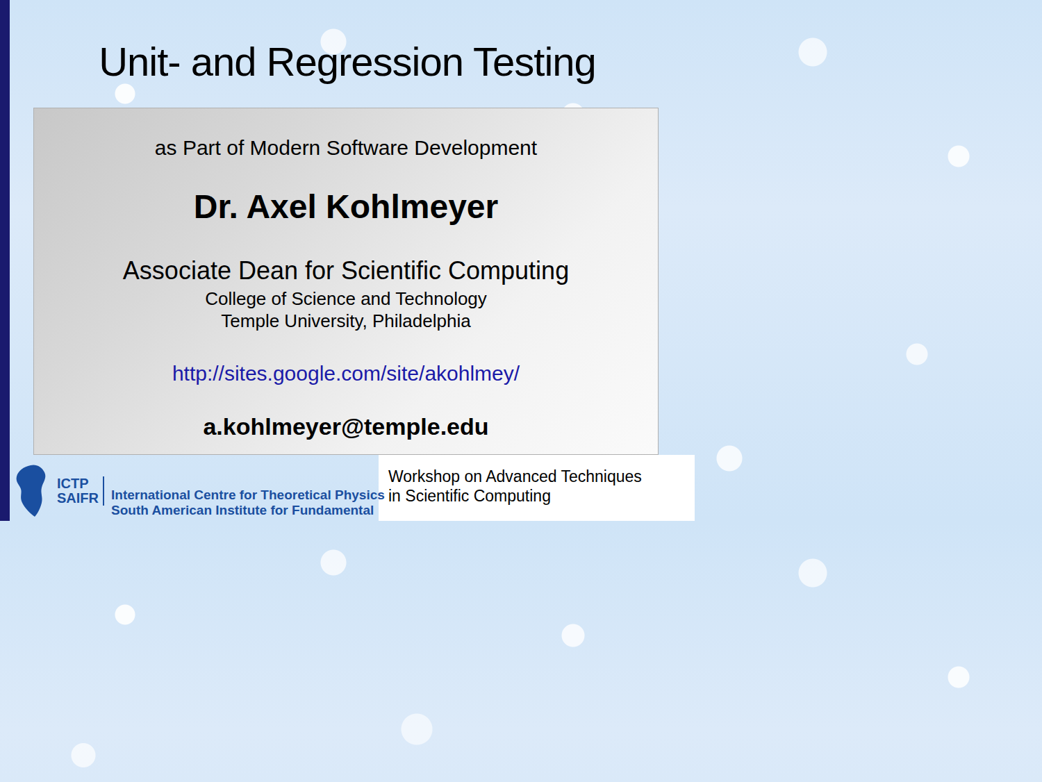Unit- and Regression Testing
as Part of Modern Software Development
Dr. Axel Kohlmeyer
Associate Dean for Scientific Computing
College of Science and Technology
Temple University, Philadelphia
http://sites.google.com/site/akohlmey/
a.kohlmeyer@temple.edu
Workshop on Advanced Techniques
in Scientific Computing
ICTP SAIFR
International Centre for Theoretical Physics South American Institute for Fundamental